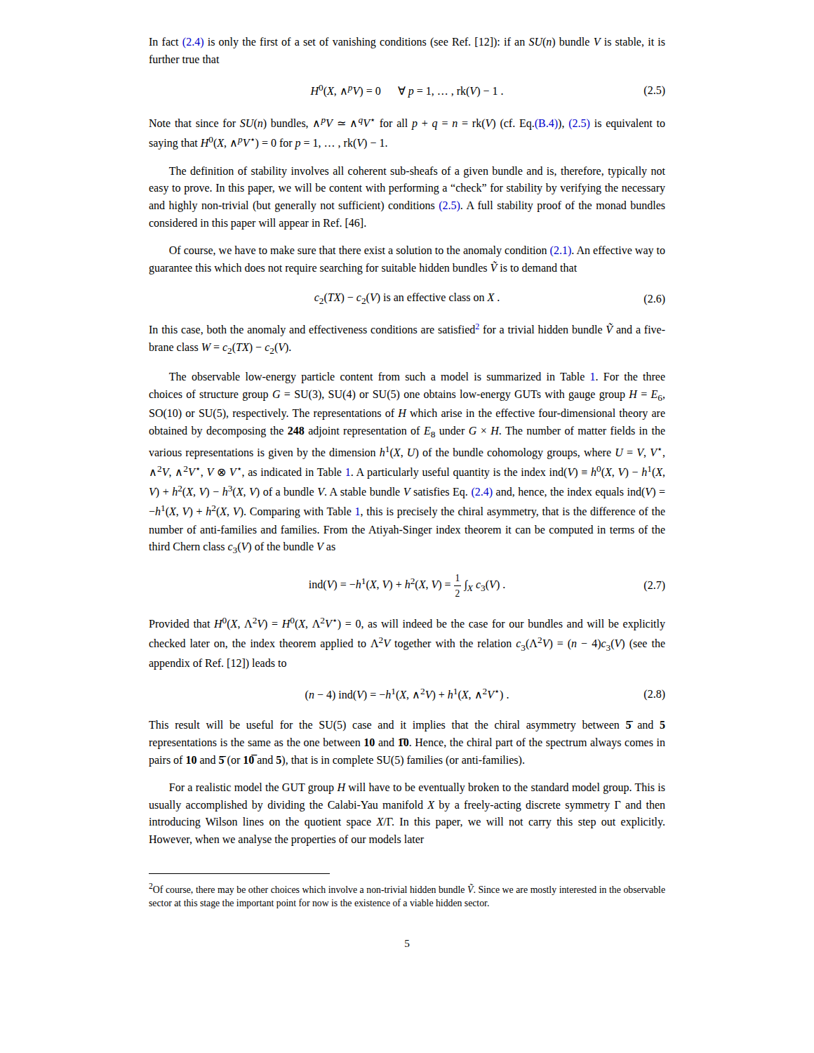In fact (2.4) is only the first of a set of vanishing conditions (see Ref. [12]): if an SU(n) bundle V is stable, it is further true that
H0(X, ∧pV) = 0 ∀ p = 1, … , rk(V) − 1 . (2.5)
Note that since for SU(n) bundles, ∧pV ≃ ∧qV⋆ for all p + q = n = rk(V) (cf. Eq.(B.4)), (2.5) is equivalent to saying that H0(X, ∧pV⋆) = 0 for p = 1, … , rk(V) − 1.
The definition of stability involves all coherent sub-sheafs of a given bundle and is, therefore, typically not easy to prove. In this paper, we will be content with performing a “check” for stability by verifying the necessary and highly non-trivial (but generally not sufficient) conditions (2.5). A full stability proof of the monad bundles considered in this paper will appear in Ref. [46].
Of course, we have to make sure that there exist a solution to the anomaly condition (2.1). An effective way to guarantee this which does not require searching for suitable hidden bundles Ṽ is to demand that
c2(TX) − c2(V) is an effective class on X . (2.6)
In this case, both the anomaly and effectiveness conditions are satisfied2 for a trivial hidden bundle Ṽ and a five-brane class W = c2(TX) − c2(V).
The observable low-energy particle content from such a model is summarized in Table 1. For the three choices of structure group G = SU(3), SU(4) or SU(5) one obtains low-energy GUTs with gauge group H = E6, SO(10) or SU(5), respectively. The representations of H which arise in the effective four-dimensional theory are obtained by decomposing the 248 adjoint representation of E8 under G × H. The number of matter fields in the various representations is given by the dimension h1(X, U) of the bundle cohomology groups, where U = V, V⋆, ∧2V, ∧2V⋆, V ⊗ V⋆, as indicated in Table 1. A particularly useful quantity is the index ind(V) ≡ h0(X, V) − h1(X, V) + h2(X, V) − h3(X, V) of a bundle V. A stable bundle V satisfies Eq. (2.4) and, hence, the index equals ind(V) = −h1(X, V) + h2(X, V). Comparing with Table 1, this is precisely the chiral asymmetry, that is the difference of the number of anti-families and families. From the Atiyah-Singer index theorem it can be computed in terms of the third Chern class c3(V) of the bundle V as
ind(V) = −h1(X, V) + h2(X, V) = 12 ∫X c3(V) . (2.7)
Provided that H0(X, Λ2V) = H0(X, Λ2V⋆) = 0, as will indeed be the case for our bundles and will be explicitly checked later on, the index theorem applied to Λ2V together with the relation c3(Λ2V) = (n − 4)c3(V) (see the appendix of Ref. [12]) leads to
(n − 4) ind(V) = −h1(X, ∧2V) + h1(X, ∧2V⋆) . (2.8)
This result will be useful for the SU(5) case and it implies that the chiral asymmetry between 5̄ and 5 representations is the same as the one between 10 and 1̄0. Hence, the chiral part of the spectrum always comes in pairs of 10 and 5̄ (or 10̅ and 5), that is in complete SU(5) families (or anti-families).
For a realistic model the GUT group H will have to be eventually broken to the standard model group. This is usually accomplished by dividing the Calabi-Yau manifold X by a freely-acting discrete symmetry Γ and then introducing Wilson lines on the quotient space X/Γ. In this paper, we will not carry this step out explicitly. However, when we analyse the properties of our models later
2 Of course, there may be other choices which involve a non-trivial hidden bundle Ṽ. Since we are mostly interested in the observable sector at this stage the important point for now is the existence of a viable hidden sector.
5